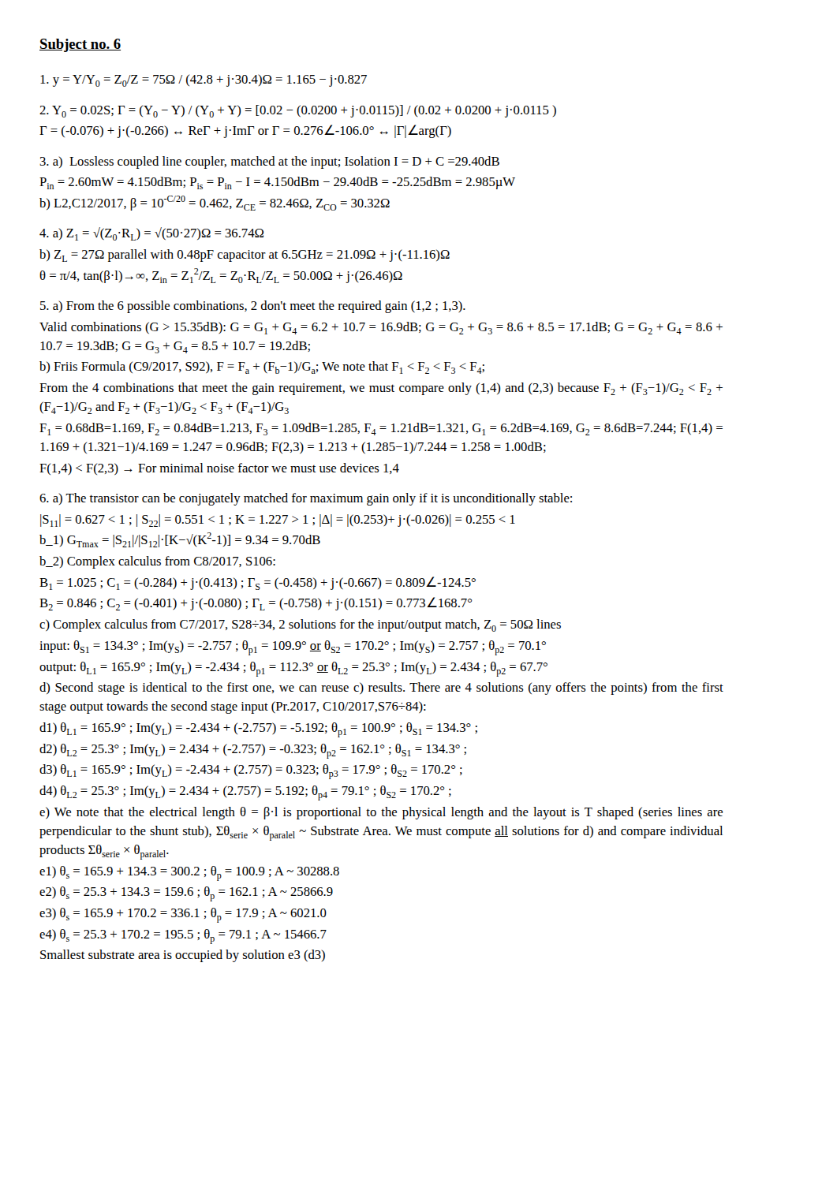Subject no. 6
1. y = Y/Y0 = Z0/Z = 75Ω / (42.8 + j·30.4)Ω = 1.165 − j·0.827
2. Y0 = 0.02S; Γ = (Y0 − Y) / (Y0 + Y) = [0.02 − (0.0200 + j·0.0115)] / (0.02 + 0.0200 + j·0.0115 )
Γ = (-0.076) + j·(-0.266) ↔ ReΓ + j·ImΓ or Γ = 0.276∠-106.0° ↔ |Γ|∠arg(Γ)
3. a) Lossless coupled line coupler, matched at the input; Isolation I = D + C =29.40dB
Pin = 2.60mW = 4.150dBm; Pis = Pin − I = 4.150dBm − 29.40dB = -25.25dBm = 2.985µW
b) L2,C12/2017, β = 10-C/20 = 0.462, ZCE = 82.46Ω, ZCO = 30.32Ω
4. a) Z1 = √(Z0·RL) = √(50·27)Ω = 36.74Ω
b) ZL = 27Ω parallel with 0.48pF capacitor at 6.5GHz = 21.09Ω + j·(-11.16)Ω
θ = π/4, tan(β·l)→∞, Zin = Z12/ZL = Z0·RL/ZL = 50.00Ω + j·(26.46)Ω
5. a) From the 6 possible combinations, 2 don't meet the required gain (1,2 ; 1,3).
Valid combinations (G > 15.35dB): G = G1 + G4 = 6.2 + 10.7 = 16.9dB; G = G2 + G3 = 8.6 + 8.5 = 17.1dB; G = G2 + G4 = 8.6 + 10.7 = 19.3dB; G = G3 + G4 = 8.5 + 10.7 = 19.2dB;
b) Friis Formula (C9/2017, S92), F = Fa + (Fb−1)/Ga; We note that F1 < F2 < F3 < F4;
From the 4 combinations that meet the gain requirement, we must compare only (1,4) and (2,3) because F2 + (F3−1)/G2 < F2 + (F4−1)/G2 and F2 + (F3−1)/G2 < F3 + (F4−1)/G3
F1 = 0.68dB=1.169, F2 = 0.84dB=1.213, F3 = 1.09dB=1.285, F4 = 1.21dB=1.321, G1 = 6.2dB=4.169, G2 = 8.6dB=7.244; F(1,4) = 1.169 + (1.321−1)/4.169 = 1.247 = 0.96dB; F(2,3) = 1.213 + (1.285−1)/7.244 = 1.258 = 1.00dB;
F(1,4) < F(2,3) → For minimal noise factor we must use devices 1,4
6. a) The transistor can be conjugately matched for maximum gain only if it is unconditionally stable:
|S11| = 0.627 < 1 ; | S22| = 0.551 < 1 ; K = 1.227 > 1 ; |Δ| = |(0.253)+ j·(-0.026)| = 0.255 < 1
b_1) GTmax = |S21|/|S12|·[K−√(K2-1)] = 9.34 = 9.70dB
b_2) Complex calculus from C8/2017, S106:
B1 = 1.025 ; C1 = (-0.284) + j·(0.413) ; ΓS = (-0.458) + j·(-0.667) = 0.809∠-124.5°
B2 = 0.846 ; C2 = (-0.401) + j·(-0.080) ; ΓL = (-0.758) + j·(0.151) = 0.773∠168.7°
c) Complex calculus from C7/2017, S28÷34, 2 solutions for the input/output match, Z0 = 50Ω lines
input: θS1 = 134.3° ; Im(yS) = -2.757 ; θp1 = 109.9° or θS2 = 170.2° ; Im(yS) = 2.757 ; θp2 = 70.1°
output: θL1 = 165.9° ; Im(yL) = -2.434 ; θp1 = 112.3° or θL2 = 25.3° ; Im(yL) = 2.434 ; θp2 = 67.7°
d) Second stage is identical to the first one, we can reuse c) results. There are 4 solutions (any offers the points) from the first stage output towards the second stage input (Pr.2017, C10/2017,S76÷84):
d1) θL1 = 165.9° ; Im(yL) = -2.434 + (-2.757) = -5.192; θp1 = 100.9° ; θS1 = 134.3° ;
d2) θL2 = 25.3° ; Im(yL) = 2.434 + (-2.757) = -0.323; θp2 = 162.1° ; θS1 = 134.3° ;
d3) θL1 = 165.9° ; Im(yL) = -2.434 + (2.757) = 0.323; θp3 = 17.9° ; θS2 = 170.2° ;
d4) θL2 = 25.3° ; Im(yL) = 2.434 + (2.757) = 5.192; θp4 = 79.1° ; θS2 = 170.2° ;
e) We note that the electrical length θ = β·l is proportional to the physical length and the layout is T shaped (series lines are perpendicular to the shunt stub), Σθserie × θparalel ~ Substrate Area. We must compute all solutions for d) and compare individual products Σθserie × θparalel.
e1) θs = 165.9 + 134.3 = 300.2 ; θp = 100.9 ; A ~ 30288.8
e2) θs = 25.3 + 134.3 = 159.6 ; θp = 162.1 ; A ~ 25866.9
e3) θs = 165.9 + 170.2 = 336.1 ; θp = 17.9 ; A ~ 6021.0
e4) θs = 25.3 + 170.2 = 195.5 ; θp = 79.1 ; A ~ 15466.7
Smallest substrate area is occupied by solution e3 (d3)